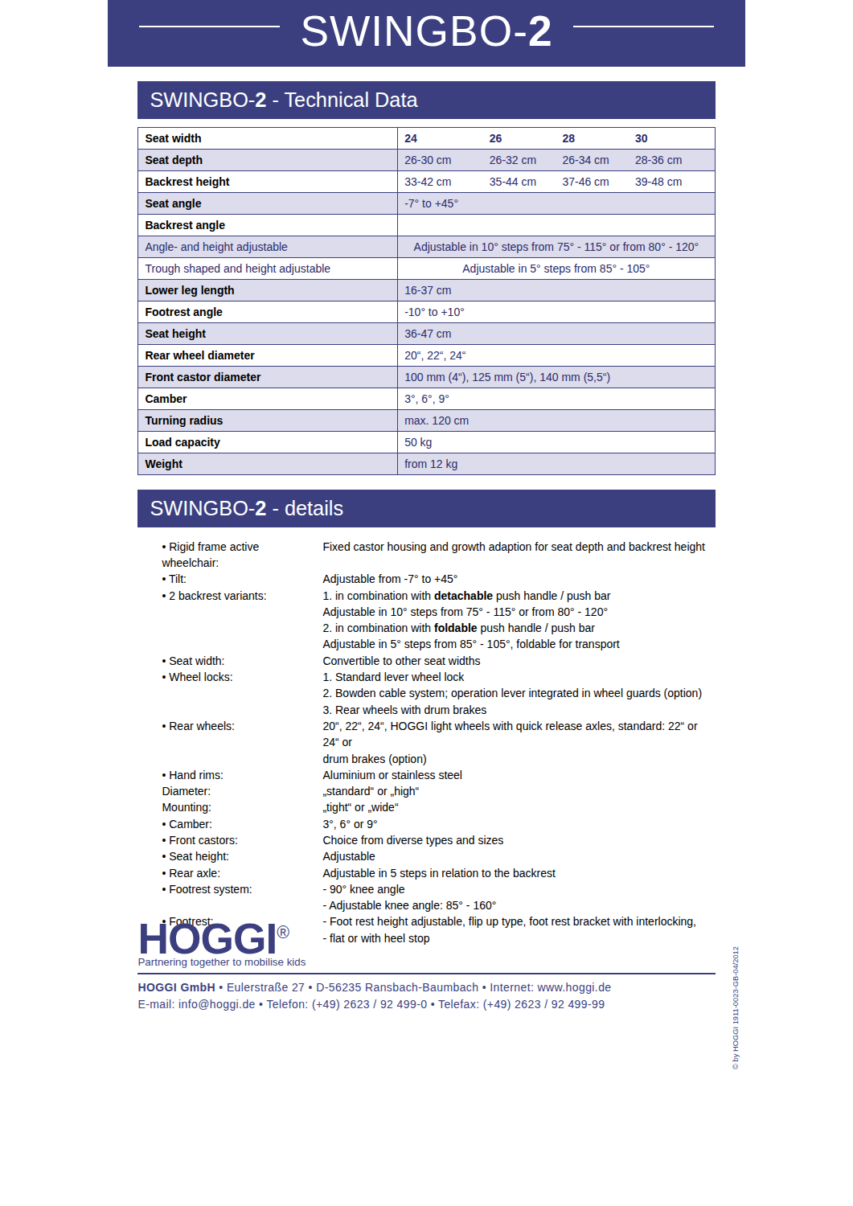SWINGBO-2
SWINGBO-2 - Technical Data
| Seat width | 24 26 28 30 |
| Seat depth | 26-30 cm 26-32 cm 26-34 cm 28-36 cm |
| Backrest height | 33-42 cm 35-44 cm 37-46 cm 39-48 cm |
| Seat angle | -7° to +45° |
| Backrest angle | |
| Angle- and height adjustable | Adjustable in 10° steps from 75° - 115° or from 80° - 120° |
| Trough shaped and height adjustable | Adjustable in 5° steps from 85° - 105° |
| Lower leg length | 16-37 cm |
| Footrest angle | -10° to +10° |
| Seat height | 36-47 cm |
| Rear wheel diameter | 20“, 22“, 24“ |
| Front castor diameter | 100 mm (4“), 125 mm (5“), 140 mm (5,5“) |
| Camber | 3°, 6°, 9° |
| Turning radius | max. 120 cm |
| Load capacity | 50 kg |
| Weight | from 12 kg |
SWINGBO-2 - details
• Rigid frame active wheelchair:
Fixed castor housing and growth adaption for seat depth and backrest height
• Tilt:
Adjustable from -7° to +45°
• 2 backrest variants:
1. in combination with detachable push handle / push bar Adjustable in 10° steps from 75° - 115° or from 80° - 120° 2. in combination with foldable push handle / push bar Adjustable in 5° steps from 85° - 105°, foldable for transport
• Seat width:
Convertible to other seat widths
• Wheel locks:
1. Standard lever wheel lock 2. Bowden cable system; operation lever integrated in wheel guards (option) 3. Rear wheels with drum brakes
• Rear wheels:
20“, 22“, 24“, HOGGI light wheels with quick release axles, standard: 22“ or 24“ or drum brakes (option)
• Hand rims:
Aluminium or stainless steel
Diameter:
„standard“ or „high“
Mounting:
„tight“ or „wide“
• Camber:
3°, 6° or 9°
• Front castors:
Choice from diverse types and sizes
• Seat height:
Adjustable
• Rear axle:
Adjustable in 5 steps in relation to the backrest
• Footrest system:
- 90° knee angle - Adjustable knee angle: 85° - 160°
• Footrest:
- Foot rest height adjustable, flip up type, foot rest bracket with interlocking, - flat or with heel stop
© by HOGGI 1911-0023-GB-04/2012
HOGGI®
Partnering together to mobilise kids
HOGGI GmbH • Eulerstraße 27 • D-56235 Ransbach-Baumbach • Internet: www.hoggi.de
E-mail: info@hoggi.de • Telefon: (+49) 2623 / 92 499-0 • Telefax: (+49) 2623 / 92 499-99